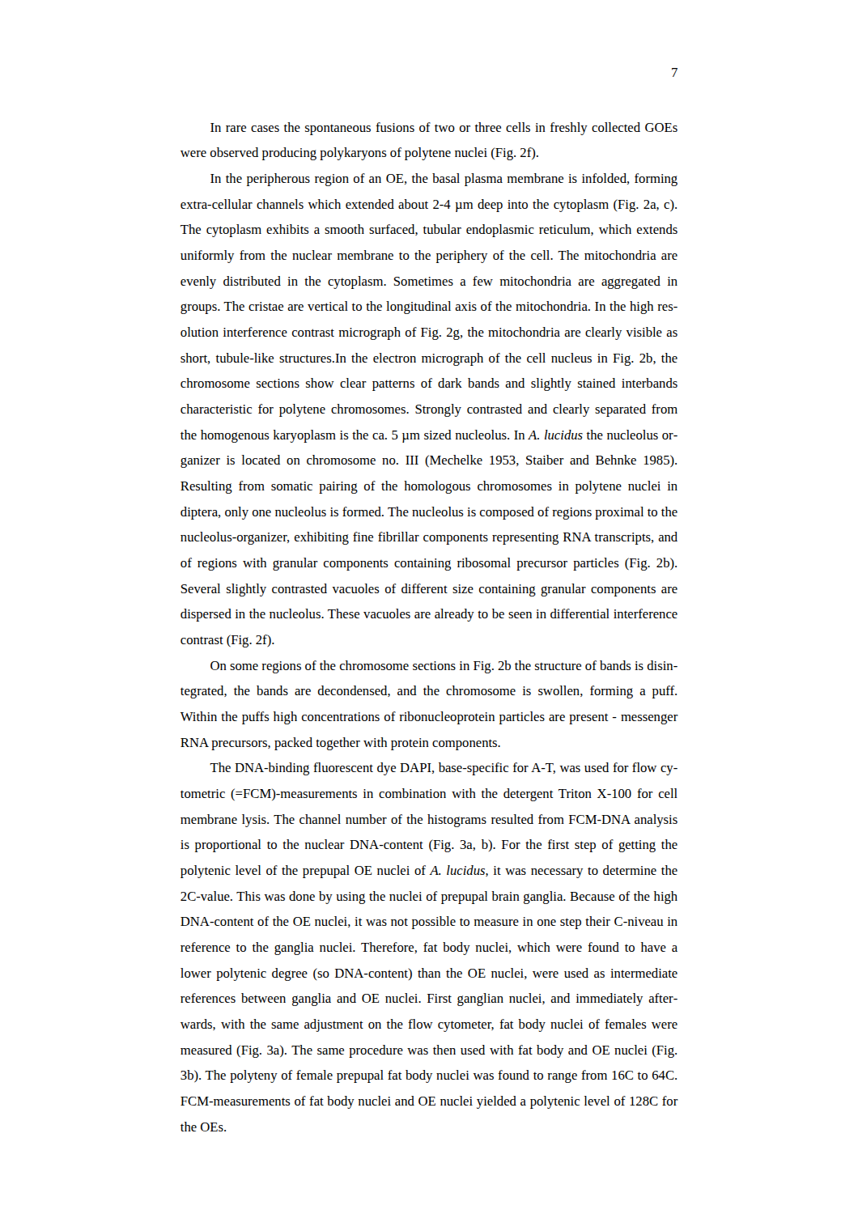7
In rare cases the spontaneous fusions of two or three cells in freshly collected GOEs were observed producing polykaryons of polytene nuclei (Fig. 2f).
In the peripherous region of an OE, the basal plasma membrane is infolded, forming extra-cellular channels which extended about 2-4 µm deep into the cytoplasm (Fig. 2a, c). The cytoplasm exhibits a smooth surfaced, tubular endoplasmic reticulum, which extends uniformly from the nuclear membrane to the periphery of the cell. The mitochondria are evenly distributed in the cytoplasm. Sometimes a few mitochondria are aggregated in groups. The cristae are vertical to the longitudinal axis of the mitochondria. In the high resolution interference contrast micrograph of Fig. 2g, the mitochondria are clearly visible as short, tubule-like structures.In the electron micrograph of the cell nucleus in Fig. 2b, the chromosome sections show clear patterns of dark bands and slightly stained interbands characteristic for polytene chromosomes. Strongly contrasted and clearly separated from the homogenous karyoplasm is the ca. 5 µm sized nucleolus. In A. lucidus the nucleolus organizer is located on chromosome no. III (Mechelke 1953, Staiber and Behnke 1985). Resulting from somatic pairing of the homologous chromosomes in polytene nuclei in diptera, only one nucleolus is formed. The nucleolus is composed of regions proximal to the nucleolus-organizer, exhibiting fine fibrillar components representing RNA transcripts, and of regions with granular components containing ribosomal precursor particles (Fig. 2b). Several slightly contrasted vacuoles of different size containing granular components are dispersed in the nucleolus. These vacuoles are already to be seen in differential interference contrast (Fig. 2f).
On some regions of the chromosome sections in Fig. 2b the structure of bands is disintegrated, the bands are decondensed, and the chromosome is swollen, forming a puff. Within the puffs high concentrations of ribonucleoprotein particles are present - messenger RNA precursors, packed together with protein components.
The DNA-binding fluorescent dye DAPI, base-specific for A-T, was used for flow cytometric (=FCM)-measurements in combination with the detergent Triton X-100 for cell membrane lysis. The channel number of the histograms resulted from FCM-DNA analysis is proportional to the nuclear DNA-content (Fig. 3a, b). For the first step of getting the polytenic level of the prepupal OE nuclei of A. lucidus, it was necessary to determine the 2C-value. This was done by using the nuclei of prepupal brain ganglia. Because of the high DNA-content of the OE nuclei, it was not possible to measure in one step their C-niveau in reference to the ganglia nuclei. Therefore, fat body nuclei, which were found to have a lower polytenic degree (so DNA-content) than the OE nuclei, were used as intermediate references between ganglia and OE nuclei. First ganglian nuclei, and immediately afterwards, with the same adjustment on the flow cytometer, fat body nuclei of females were measured (Fig. 3a). The same procedure was then used with fat body and OE nuclei (Fig. 3b). The polyteny of female prepupal fat body nuclei was found to range from 16C to 64C. FCM-measurements of fat body nuclei and OE nuclei yielded a polytenic level of 128C for the OEs.